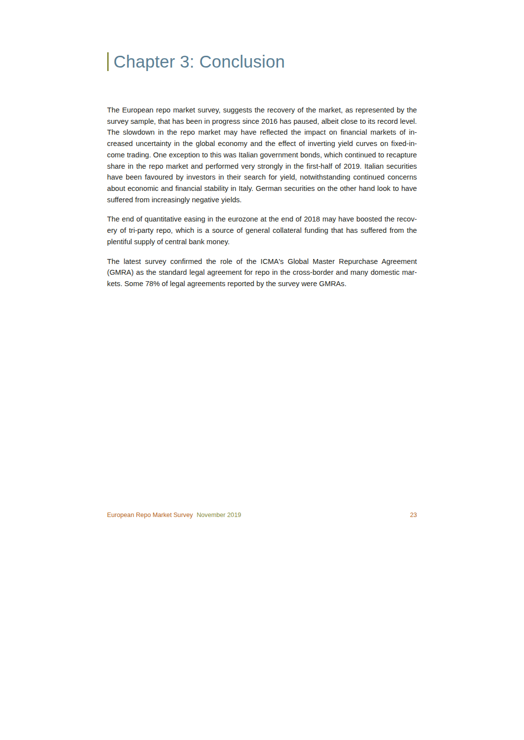Chapter 3: Conclusion
The European repo market survey, suggests the recovery of the market, as represented by the survey sample, that has been in progress since 2016 has paused, albeit close to its record level. The slowdown in the repo market may have reflected the impact on financial markets of increased uncertainty in the global economy and the effect of inverting yield curves on fixed-income trading. One exception to this was Italian government bonds, which continued to recapture share in the repo market and performed very strongly in the first-half of 2019. Italian securities have been favoured by investors in their search for yield, notwithstanding continued concerns about economic and financial stability in Italy. German securities on the other hand look to have suffered from increasingly negative yields.
The end of quantitative easing in the eurozone at the end of 2018 may have boosted the recovery of tri-party repo, which is a source of general collateral funding that has suffered from the plentiful supply of central bank money.
The latest survey confirmed the role of the ICMA's Global Master Repurchase Agreement (GMRA) as the standard legal agreement for repo in the cross-border and many domestic markets. Some 78% of legal agreements reported by the survey were GMRAs.
European Repo Market Survey November 2019 23